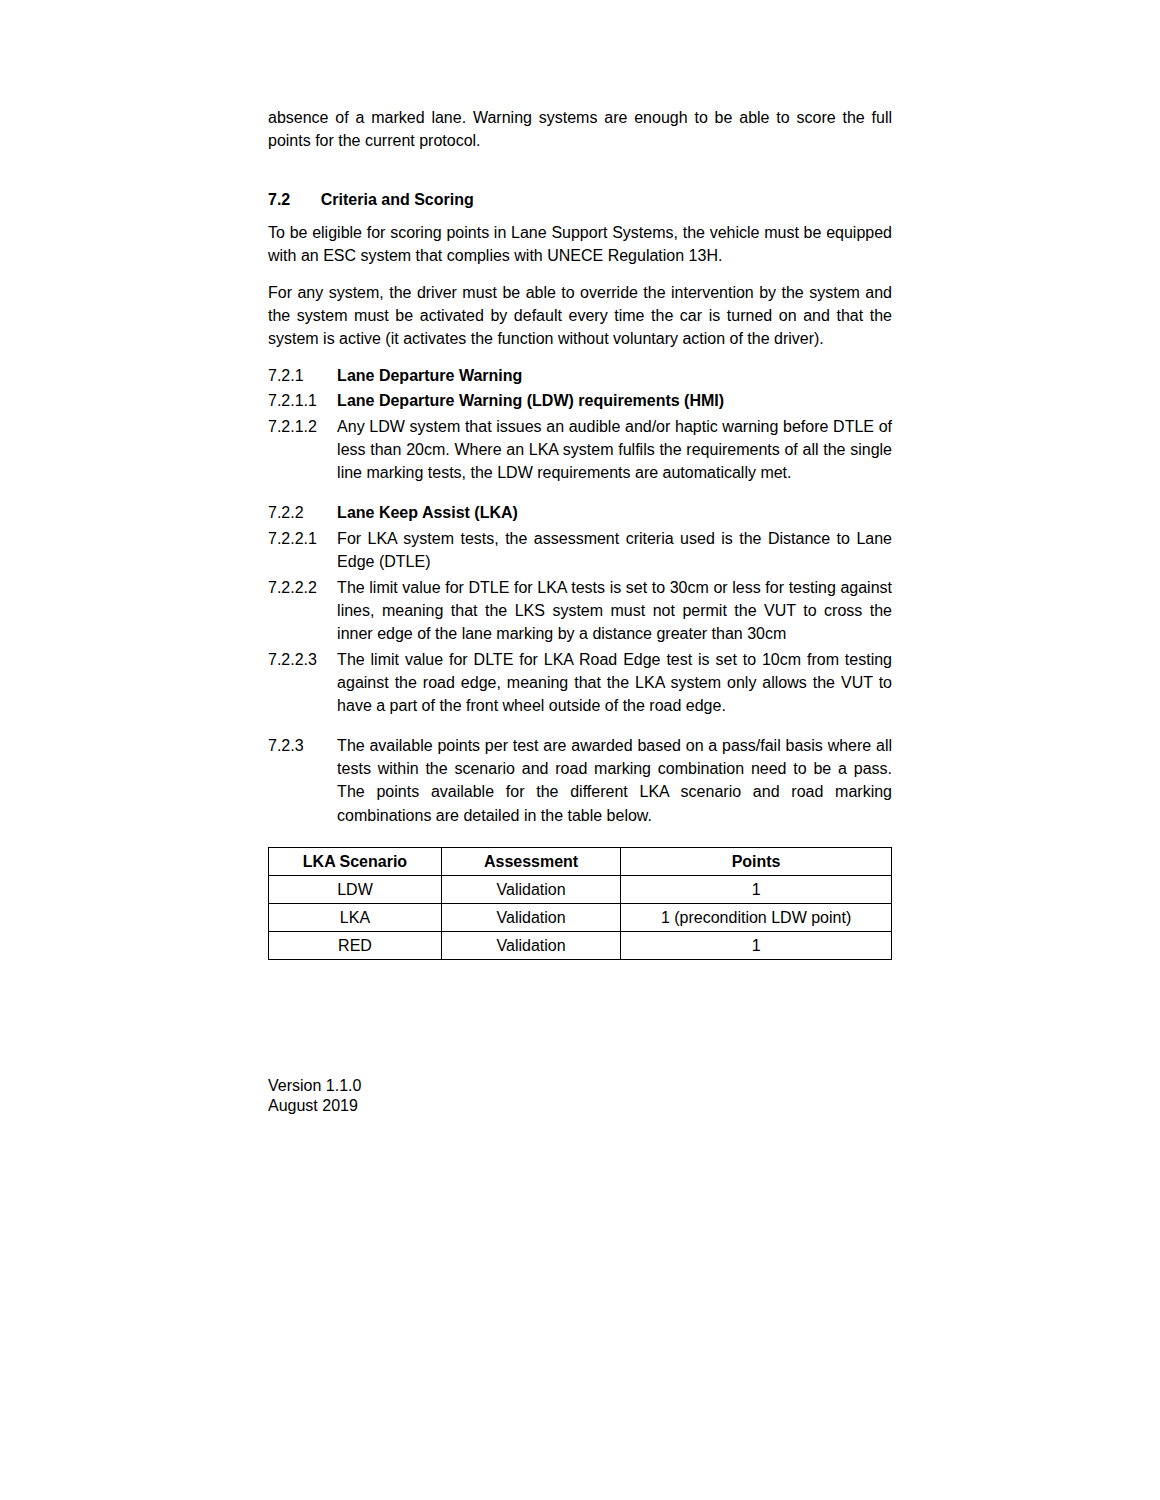absence of a marked lane. Warning systems are enough to be able to score the full points for the current protocol.
7.2 Criteria and Scoring
To be eligible for scoring points in Lane Support Systems, the vehicle must be equipped with an ESC system that complies with UNECE Regulation 13H.
For any system, the driver must be able to override the intervention by the system and the system must be activated by default every time the car is turned on and that the system is active (it activates the function without voluntary action of the driver).
7.2.1 Lane Departure Warning
7.2.1.1 Lane Departure Warning (LDW) requirements (HMI)
7.2.1.2 Any LDW system that issues an audible and/or haptic warning before DTLE of less than 20cm. Where an LKA system fulfils the requirements of all the single line marking tests, the LDW requirements are automatically met.
7.2.2 Lane Keep Assist (LKA)
7.2.2.1 For LKA system tests, the assessment criteria used is the Distance to Lane Edge (DTLE)
7.2.2.2 The limit value for DTLE for LKA tests is set to 30cm or less for testing against lines, meaning that the LKS system must not permit the VUT to cross the inner edge of the lane marking by a distance greater than 30cm
7.2.2.3 The limit value for DLTE for LKA Road Edge test is set to 10cm from testing against the road edge, meaning that the LKA system only allows the VUT to have a part of the front wheel outside of the road edge.
7.2.3 The available points per test are awarded based on a pass/fail basis where all tests within the scenario and road marking combination need to be a pass. The points available for the different LKA scenario and road marking combinations are detailed in the table below.
| LKA Scenario | Assessment | Points |
| --- | --- | --- |
| LDW | Validation | 1 |
| LKA | Validation | 1 (precondition LDW point) |
| RED | Validation | 1 |
Version 1.1.0
August 2019